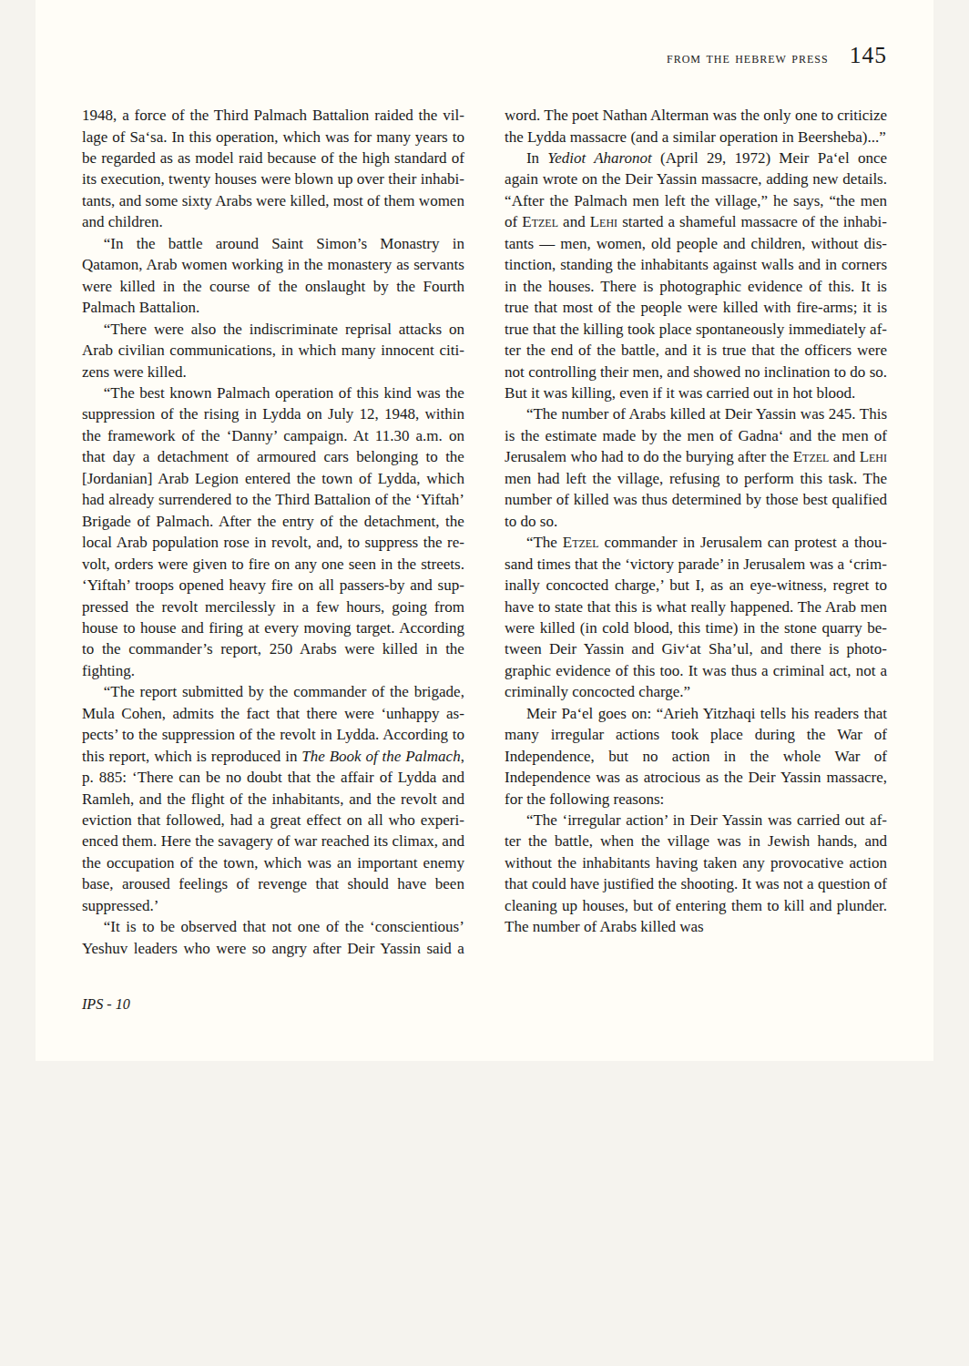From the Hebrew Press 145
1948, a force of the Third Palmach Battalion raided the village of Sa‘sa. In this operation, which was for many years to be regarded as as model raid because of the high standard of its execution, twenty houses were blown up over their inhabitants, and some sixty Arabs were killed, most of them women and children.
“In the battle around Saint Simon’s Monastry in Qatamon, Arab women working in the monastery as servants were killed in the course of the onslaught by the Fourth Palmach Battalion.
“There were also the indiscriminate reprisal attacks on Arab civilian communications, in which many innocent citizens were killed.
“The best known Palmach operation of this kind was the suppression of the rising in Lydda on July 12, 1948, within the framework of the ‘Danny’ campaign. At 11.30 a.m. on that day a detachment of armoured cars belonging to the [Jordanian] Arab Legion entered the town of Lydda, which had already surrendered to the Third Battalion of the ‘Yiftah’ Brigade of Palmach. After the entry of the detachment, the local Arab population rose in revolt, and, to suppress the revolt, orders were given to fire on any one seen in the streets. ‘Yiftah’ troops opened heavy fire on all passers-by and suppressed the revolt mercilessly in a few hours, going from house to house and firing at every moving target. According to the commander’s report, 250 Arabs were killed in the fighting.
“The report submitted by the commander of the brigade, Mula Cohen, admits the fact that there were ‘unhappy aspects’ to the suppression of the revolt in Lydda. According to this report, which is reproduced in The Book of the Palmach, p. 885: ‘There can be no doubt that the affair of Lydda and Ramleh, and the flight of the inhabitants, and the revolt and eviction that followed, had a great effect on all who experienced them. Here the savagery of war reached its climax, and the occupation of the town, which was an important enemy base, aroused feelings of revenge that should have been suppressed.’
“It is to be observed that not one of the ‘conscientious’ Yeshuv leaders who were so angry after Deir Yassin said a word. The poet Nathan Alterman was the only one to criticize the Lydda massacre (and a similar operation in Beersheba)...”
In Yediot Aharonot (April 29, 1972) Meir Pa‘el once again wrote on the Deir Yassin massacre, adding new details. “After the Palmach men left the village,” he says, “the men of Etzel and Lehi started a shameful massacre of the inhabitants — men, women, old people and children, without distinction, standing the inhabitants against walls and in corners in the houses. There is photographic evidence of this. It is true that most of the people were killed with fire-arms; it is true that the killing took place spontaneously immediately after the end of the battle, and it is true that the officers were not controlling their men, and showed no inclination to do so. But it was killing, even if it was carried out in hot blood.
“The number of Arabs killed at Deir Yassin was 245. This is the estimate made by the men of Gadna‘ and the men of Jerusalem who had to do the burying after the Etzel and Lehi men had left the village, refusing to perform this task. The number of killed was thus determined by those best qualified to do so.
“The Etzel commander in Jerusalem can protest a thousand times that the ‘victory parade’ in Jerusalem was a ‘criminally concocted charge,’ but I, as an eye-witness, regret to have to state that this is what really happened. The Arab men were killed (in cold blood, this time) in the stone quarry between Deir Yassin and Giv‘at Sha’ul, and there is photographic evidence of this too. It was thus a criminal act, not a criminally concocted charge.”
Meir Pa‘el goes on: “Arieh Yitzhaqi tells his readers that many irregular actions took place during the War of Independence, but no action in the whole War of Independence was as atrocious as the Deir Yassin massacre, for the following reasons:
“The ‘irregular action’ in Deir Yassin was carried out after the battle, when the village was in Jewish hands, and without the inhabitants having taken any provocative action that could have justified the shooting. It was not a question of cleaning up houses, but of entering them to kill and plunder. The number of Arabs killed was
IPS - 10